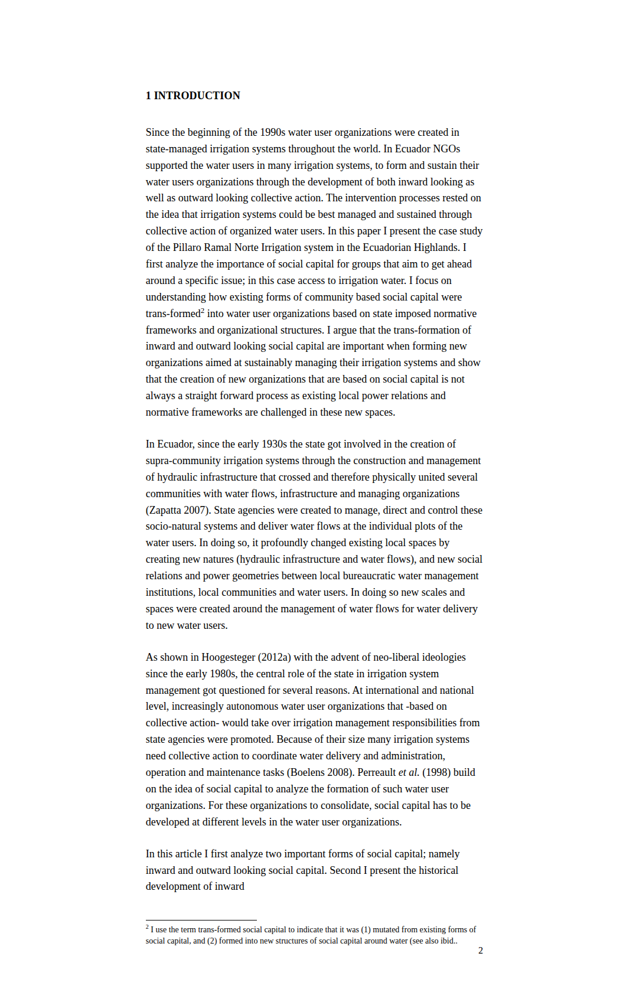1 INTRODUCTION
Since the beginning of the 1990s water user organizations were created in state-managed irrigation systems throughout the world. In Ecuador NGOs supported the water users in many irrigation systems, to form and sustain their water users organizations through the development of both inward looking as well as outward looking collective action. The intervention processes rested on the idea that irrigation systems could be best managed and sustained through collective action of organized water users. In this paper I present the case study of the Pillaro Ramal Norte Irrigation system in the Ecuadorian Highlands. I first analyze the importance of social capital for groups that aim to get ahead around a specific issue; in this case access to irrigation water. I focus on understanding how existing forms of community based social capital were trans-formed2 into water user organizations based on state imposed normative frameworks and organizational structures. I argue that the trans-formation of inward and outward looking social capital are important when forming new organizations aimed at sustainably managing their irrigation systems and show that the creation of new organizations that are based on social capital is not always a straight forward process as existing local power relations and normative frameworks are challenged in these new spaces.
In Ecuador, since the early 1930s the state got involved in the creation of supra-community irrigation systems through the construction and management of hydraulic infrastructure that crossed and therefore physically united several communities with water flows, infrastructure and managing organizations (Zapatta 2007). State agencies were created to manage, direct and control these socio-natural systems and deliver water flows at the individual plots of the water users. In doing so, it profoundly changed existing local spaces by creating new natures (hydraulic infrastructure and water flows), and new social relations and power geometries between local bureaucratic water management institutions, local communities and water users. In doing so new scales and spaces were created around the management of water flows for water delivery to new water users.
As shown in Hoogesteger (2012a) with the advent of neo-liberal ideologies since the early 1980s, the central role of the state in irrigation system management got questioned for several reasons. At international and national level, increasingly autonomous water user organizations that -based on collective action- would take over irrigation management responsibilities from state agencies were promoted. Because of their size many irrigation systems need collective action to coordinate water delivery and administration, operation and maintenance tasks (Boelens 2008). Perreault et al. (1998) build on the idea of social capital to analyze the formation of such water user organizations. For these organizations to consolidate, social capital has to be developed at different levels in the water user organizations.
In this article I first analyze two important forms of social capital; namely inward and outward looking social capital. Second I present the historical development of inward
2 I use the term trans-formed social capital to indicate that it was (1) mutated from existing forms of social capital, and (2) formed into new structures of social capital around water (see also ibid..
2